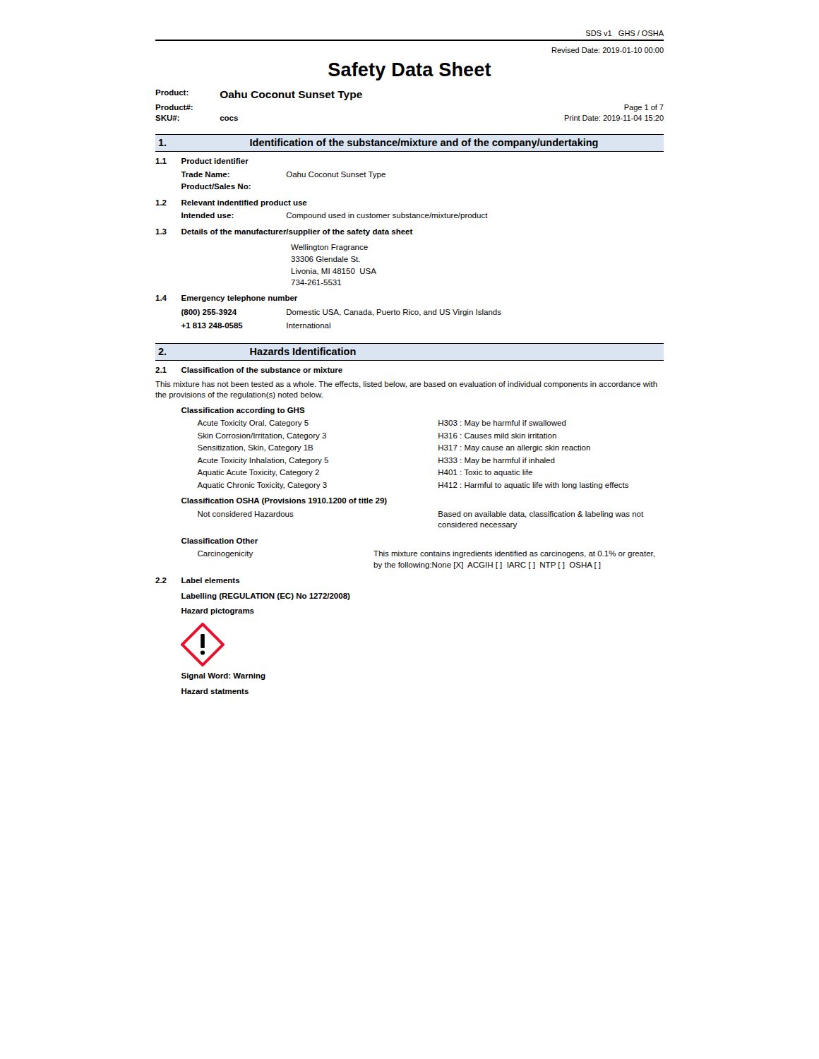| | SDS v1 GHS / OSHA |
| | Revised Date: 2019-01-10 00:00 |
Safety Data Sheet
| Product: | Oahu Coconut Sunset Type | |
| Product#: | | Page 1 of 7 |
| SKU#: | cocs | Print Date: 2019-11-04 15:20 |
1. Identification of the substance/mixture and of the company/undertaking
1.1 Product identifier
| Trade Name: | Oahu Coconut Sunset Type |
| Product/Sales No: |
1.2 Relevant indentified product use
| Intended use: | Compound used in customer substance/mixture/product |
1.3 Details of the manufacturer/supplier of the safety data sheet
Wellington Fragrance
33306 Glendale St.
Livonia, MI 48150 USA
734-261-5531
1.4 Emergency telephone number
| (800) 255-3924 | Domestic USA, Canada, Puerto Rico, and US Virgin Islands |
| +1 813 248-0585 | International |
2. Hazards Identification
2.1 Classification of the substance or mixture
This mixture has not been tested as a whole. The effects, listed below, are based on evaluation of individual components in accordance with the provisions of the regulation(s) noted below.
Classification according to GHS
| Acute Toxicity Oral, Category 5 | H303 : May be harmful if swallowed |
| Skin Corrosion/Irritation, Category 3 | H316 : Causes mild skin irritation |
| Sensitization, Skin, Category 1B | H317 : May cause an allergic skin reaction |
| Acute Toxicity Inhalation, Category 5 | H333 : May be harmful if inhaled |
| Aquatic Acute Toxicity, Category 2 | H401 : Toxic to aquatic life |
| Aquatic Chronic Toxicity, Category 3 | H412 : Harmful to aquatic life with long lasting effects |
Classification OSHA (Provisions 1910.1200 of title 29)
| Not considered Hazardous | Based on available data, classification & labeling was not considered necessary |
Classification Other
| Carcinogenicity | This mixture contains ingredients identified as carcinogens, at 0.1% or greater, by the following:None [X] ACGIH [ ] IARC [ ] NTP [ ] OSHA [ ] |
2.2 Label elements
Labelling (REGULATION (EC) No 1272/2008)
Hazard pictograms
Signal Word: Warning
Hazard statments